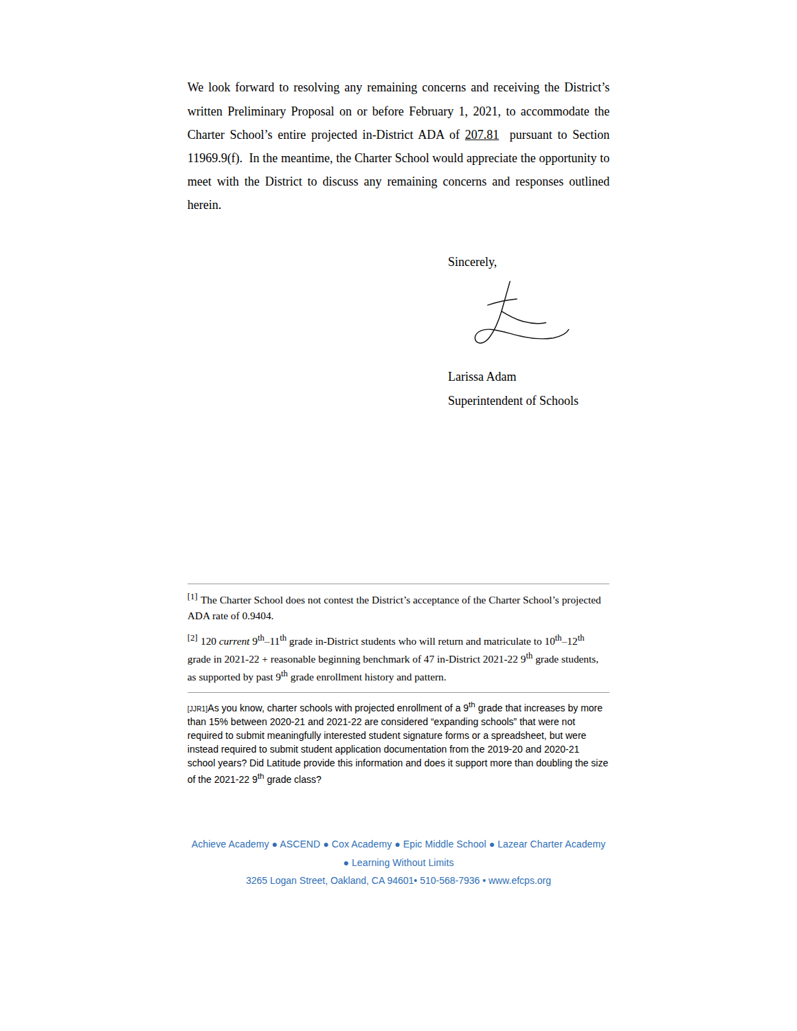We look forward to resolving any remaining concerns and receiving the District’s written Preliminary Proposal on or before February 1, 2021, to accommodate the Charter School’s entire projected in-District ADA of 207.81 pursuant to Section 11969.9(f). In the meantime, the Charter School would appreciate the opportunity to meet with the District to discuss any remaining concerns and responses outlined herein.
Sincerely,
Larissa Adam
Superintendent of Schools
[1] The Charter School does not contest the District’s acceptance of the Charter School’s projected ADA rate of 0.9404.
[2] 120 current 9th–11th grade in-District students who will return and matriculate to 10th–12th grade in 2021-22 + reasonable beginning benchmark of 47 in-District 2021-22 9th grade students, as supported by past 9th grade enrollment history and pattern.
[JJR1] As you know, charter schools with projected enrollment of a 9th grade that increases by more than 15% between 2020-21 and 2021-22 are considered “expanding schools” that were not required to submit meaningfully interested student signature forms or a spreadsheet, but were instead required to submit student application documentation from the 2019-20 and 2020-21 school years? Did Latitude provide this information and does it support more than doubling the size of the 2021-22 9th grade class?
Achieve Academy ● ASCEND ● Cox Academy ● Epic Middle School ● Lazear Charter Academy ● Learning Without Limits
3265 Logan Street, Oakland, CA 94601• 510-568-7936 • www.efcps.org